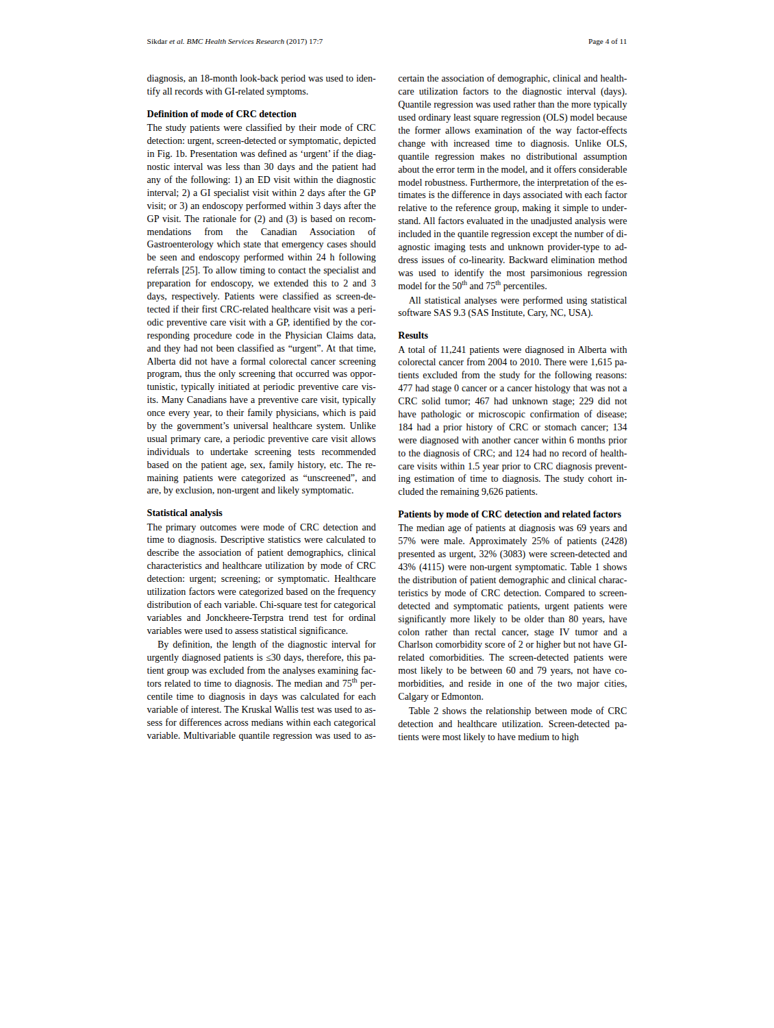Sikdar et al. BMC Health Services Research (2017) 17:7
Page 4 of 11
diagnosis, an 18-month look-back period was used to identify all records with GI-related symptoms.
Definition of mode of CRC detection
The study patients were classified by their mode of CRC detection: urgent, screen-detected or symptomatic, depicted in Fig. 1b. Presentation was defined as ‘urgent’ if the diagnostic interval was less than 30 days and the patient had any of the following: 1) an ED visit within the diagnostic interval; 2) a GI specialist visit within 2 days after the GP visit; or 3) an endoscopy performed within 3 days after the GP visit. The rationale for (2) and (3) is based on recommendations from the Canadian Association of Gastroenterology which state that emergency cases should be seen and endoscopy performed within 24 h following referrals [25]. To allow timing to contact the specialist and preparation for endoscopy, we extended this to 2 and 3 days, respectively. Patients were classified as screen-detected if their first CRC-related healthcare visit was a periodic preventive care visit with a GP, identified by the corresponding procedure code in the Physician Claims data, and they had not been classified as “urgent”. At that time, Alberta did not have a formal colorectal cancer screening program, thus the only screening that occurred was opportunistic, typically initiated at periodic preventive care visits. Many Canadians have a preventive care visit, typically once every year, to their family physicians, which is paid by the government’s universal healthcare system. Unlike usual primary care, a periodic preventive care visit allows individuals to undertake screening tests recommended based on the patient age, sex, family history, etc. The remaining patients were categorized as “unscreened”, and are, by exclusion, non-urgent and likely symptomatic.
Statistical analysis
The primary outcomes were mode of CRC detection and time to diagnosis. Descriptive statistics were calculated to describe the association of patient demographics, clinical characteristics and healthcare utilization by mode of CRC detection: urgent; screening; or symptomatic. Healthcare utilization factors were categorized based on the frequency distribution of each variable. Chi-square test for categorical variables and Jonckheere-Terpstra trend test for ordinal variables were used to assess statistical significance.
By definition, the length of the diagnostic interval for urgently diagnosed patients is ≤30 days, therefore, this patient group was excluded from the analyses examining factors related to time to diagnosis. The median and 75th percentile time to diagnosis in days was calculated for each variable of interest. The Kruskal Wallis test was used to assess for differences across medians within each categorical variable. Multivariable quantile regression was used to ascertain the association of demographic, clinical and healthcare utilization factors to the diagnostic interval (days). Quantile regression was used rather than the more typically used ordinary least square regression (OLS) model because the former allows examination of the way factor-effects change with increased time to diagnosis. Unlike OLS, quantile regression makes no distributional assumption about the error term in the model, and it offers considerable model robustness. Furthermore, the interpretation of the estimates is the difference in days associated with each factor relative to the reference group, making it simple to understand. All factors evaluated in the unadjusted analysis were included in the quantile regression except the number of diagnostic imaging tests and unknown provider-type to address issues of co-linearity. Backward elimination method was used to identify the most parsimonious regression model for the 50th and 75th percentiles.
All statistical analyses were performed using statistical software SAS 9.3 (SAS Institute, Cary, NC, USA).
Results
A total of 11,241 patients were diagnosed in Alberta with colorectal cancer from 2004 to 2010. There were 1,615 patients excluded from the study for the following reasons: 477 had stage 0 cancer or a cancer histology that was not a CRC solid tumor; 467 had unknown stage; 229 did not have pathologic or microscopic confirmation of disease; 184 had a prior history of CRC or stomach cancer; 134 were diagnosed with another cancer within 6 months prior to the diagnosis of CRC; and 124 had no record of healthcare visits within 1.5 year prior to CRC diagnosis preventing estimation of time to diagnosis. The study cohort included the remaining 9,626 patients.
Patients by mode of CRC detection and related factors
The median age of patients at diagnosis was 69 years and 57% were male. Approximately 25% of patients (2428) presented as urgent, 32% (3083) were screen-detected and 43% (4115) were non-urgent symptomatic. Table 1 shows the distribution of patient demographic and clinical characteristics by mode of CRC detection. Compared to screen-detected and symptomatic patients, urgent patients were significantly more likely to be older than 80 years, have colon rather than rectal cancer, stage IV tumor and a Charlson comorbidity score of 2 or higher but not have GI-related comorbidities. The screen-detected patients were most likely to be between 60 and 79 years, not have comorbidities, and reside in one of the two major cities, Calgary or Edmonton.
Table 2 shows the relationship between mode of CRC detection and healthcare utilization. Screen-detected patients were most likely to have medium to high